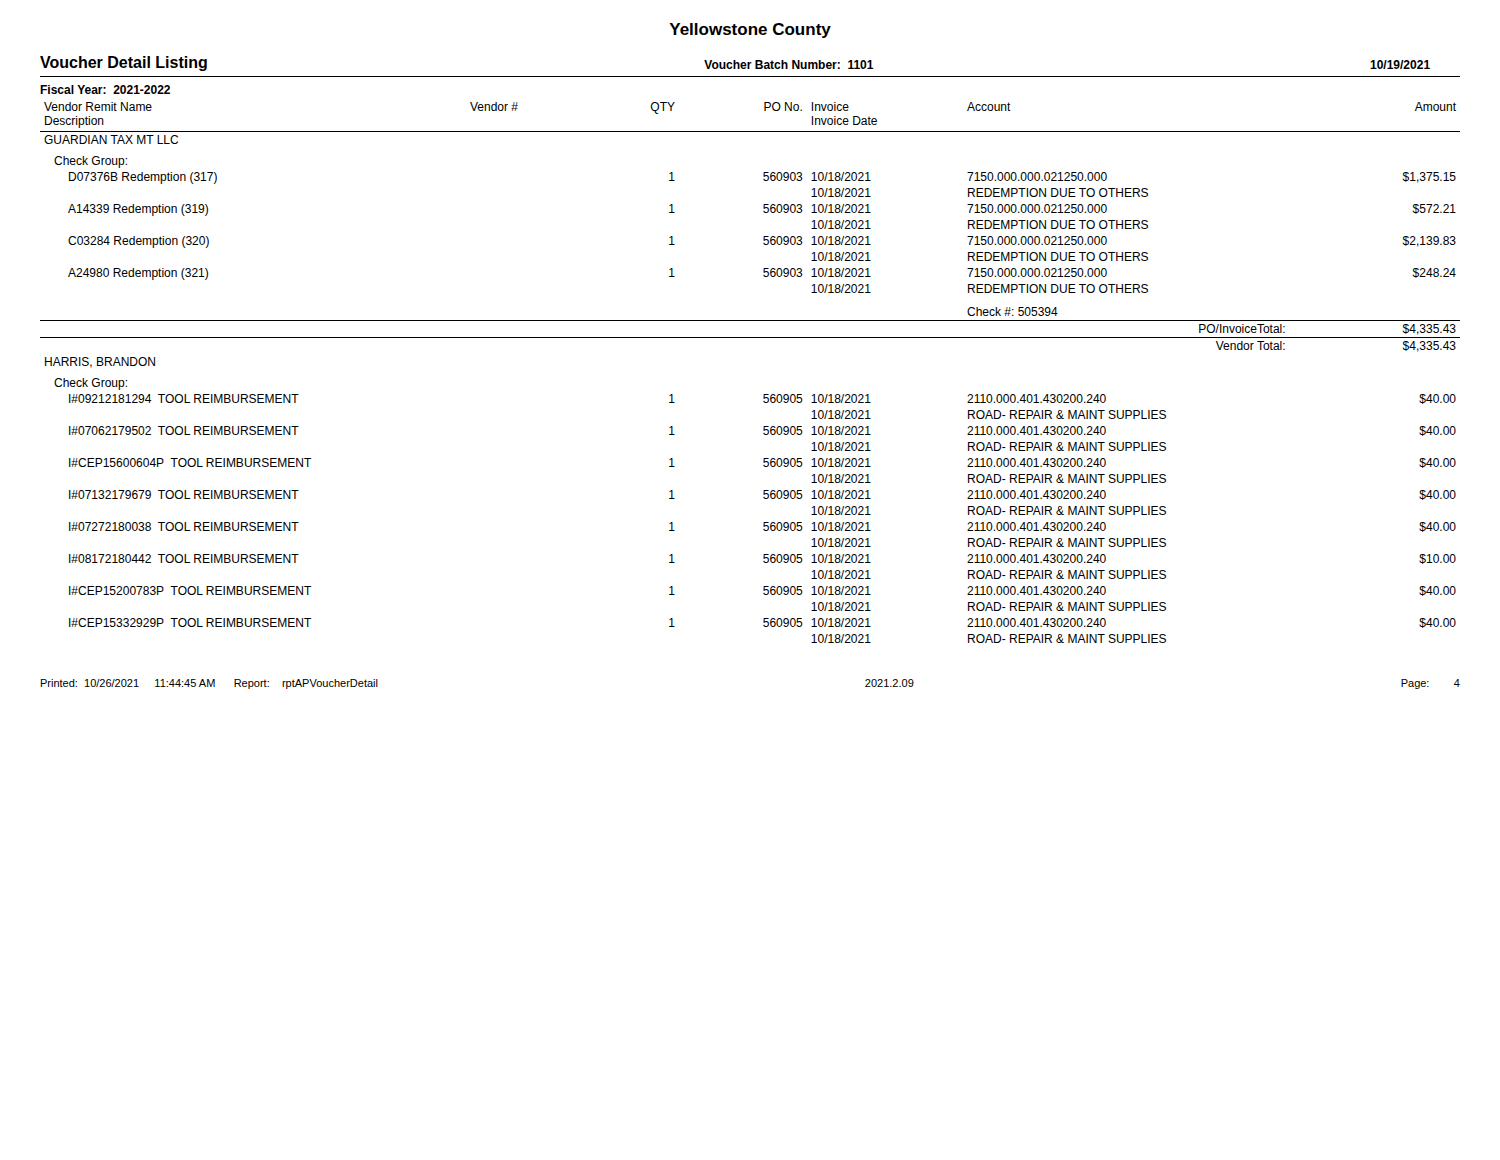Yellowstone County
Voucher Detail Listing
Voucher Batch Number: 1101
10/19/2021
Fiscal Year: 2021-2022
| Vendor Remit Name Description | Vendor # | QTY | PO No. | Invoice Invoice Date | Account | Amount |
| --- | --- | --- | --- | --- | --- | --- |
| GUARDIAN TAX MT LLC |
| Check Group: |
| D07376B Redemption (317) | | 1 | 560903 | 10/18/2021 | 7150.000.000.021250.000 | $1,375.15 |
| | | | | 10/18/2021 | REDEMPTION DUE TO OTHERS | |
| A14339 Redemption (319) | | 1 | 560903 | 10/18/2021 | 7150.000.000.021250.000 | $572.21 |
| | | | | 10/18/2021 | REDEMPTION DUE TO OTHERS | |
| C03284 Redemption (320) | | 1 | 560903 | 10/18/2021 | 7150.000.000.021250.000 | $2,139.83 |
| | | | | 10/18/2021 | REDEMPTION DUE TO OTHERS | |
| A24980 Redemption (321) | | 1 | 560903 | 10/18/2021 | 7150.000.000.021250.000 | $248.24 |
| | | | | 10/18/2021 | REDEMPTION DUE TO OTHERS | |
| | Check #: 505394 | |
| | PO/InvoiceTotal: | $4,335.43 |
| | Vendor Total: | $4,335.43 |
| HARRIS, BRANDON |
| Check Group: |
| I#09212181294 TOOL REIMBURSEMENT | | 1 | 560905 | 10/18/2021 | 2110.000.401.430200.240 | $40.00 |
| | | | | 10/18/2021 | ROAD- REPAIR & MAINT SUPPLIES | |
| I#07062179502 TOOL REIMBURSEMENT | | 1 | 560905 | 10/18/2021 | 2110.000.401.430200.240 | $40.00 |
| | | | | 10/18/2021 | ROAD- REPAIR & MAINT SUPPLIES | |
| I#CEP15600604P TOOL REIMBURSEMENT | | 1 | 560905 | 10/18/2021 | 2110.000.401.430200.240 | $40.00 |
| | | | | 10/18/2021 | ROAD- REPAIR & MAINT SUPPLIES | |
| I#07132179679 TOOL REIMBURSEMENT | | 1 | 560905 | 10/18/2021 | 2110.000.401.430200.240 | $40.00 |
| | | | | 10/18/2021 | ROAD- REPAIR & MAINT SUPPLIES | |
| I#07272180038 TOOL REIMBURSEMENT | | 1 | 560905 | 10/18/2021 | 2110.000.401.430200.240 | $40.00 |
| | | | | 10/18/2021 | ROAD- REPAIR & MAINT SUPPLIES | |
| I#08172180442 TOOL REIMBURSEMENT | | 1 | 560905 | 10/18/2021 | 2110.000.401.430200.240 | $10.00 |
| | | | | 10/18/2021 | ROAD- REPAIR & MAINT SUPPLIES | |
| I#CEP15200783P TOOL REIMBURSEMENT | | 1 | 560905 | 10/18/2021 | 2110.000.401.430200.240 | $40.00 |
| | | | | 10/18/2021 | ROAD- REPAIR & MAINT SUPPLIES | |
| I#CEP15332929P TOOL REIMBURSEMENT | | 1 | 560905 | 10/18/2021 | 2110.000.401.430200.240 | $40.00 |
| | | | | 10/18/2021 | ROAD- REPAIR & MAINT SUPPLIES | |
Printed: 10/26/2021 11:44:45 AM Report: rptAPVoucherDetail
2021.2.09
Page: 4